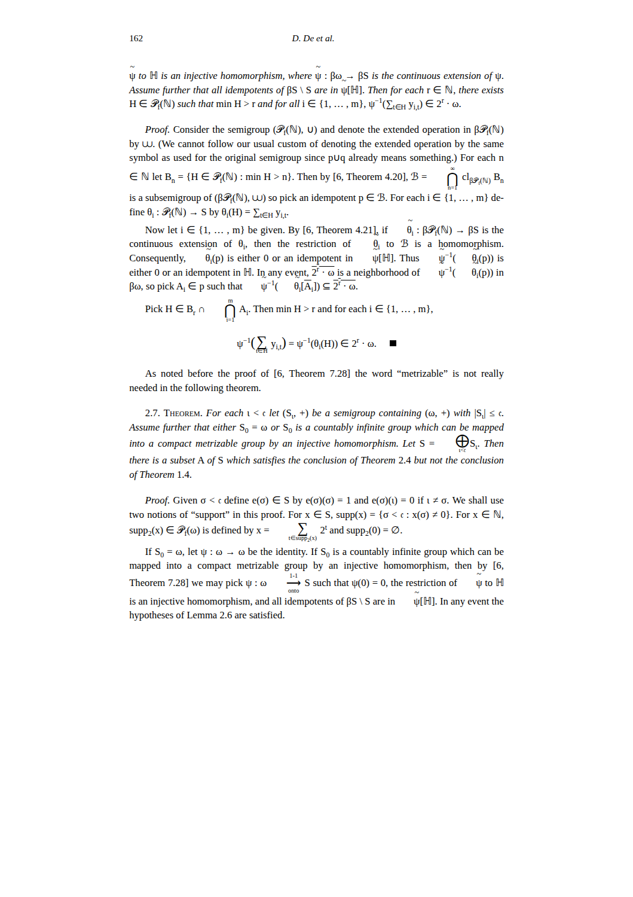162 D. De et al.
~ψ to ℍ is an injective homomorphism, where ~ψ : βω → βS is the continuous extension of ψ. Assume further that all idempotents of βS \ S are in ~ψ[ℍ]. Then for each r ∈ ℕ, there exists H ∈ 𝒫f(ℕ) such that min H > r and for all i ∈ {1, … , m}, ψ−1(∑t∈H yi,t) ∈ 2r · ω.
Proof. Consider the semigroup (𝒫f(ℕ), ∪) and denote the extended operation in β𝒫f(ℕ) by ⩊. (We cannot follow our usual custom of denoting the extended operation by the same symbol as used for the original semigroup since p∪q already means something.) For each n ∈ ℕ let Bn = {H ∈ 𝒫f(ℕ) : min H > n}. Then by [6, Theorem 4.20], ℬ = ∞⋂n=1 clβ𝒫f(ℕ) Bn is a subsemigroup of (β𝒫f(ℕ), ⩊) so pick an idempotent p ∈ ℬ. For each i ∈ {1, … , m} define θi : 𝒫f(ℕ) → S by θi(H) = ∑t∈H yi,t.
Now let i ∈ {1, … , m} be given. By [6, Theorem 4.21], if ~θi : β𝒫f(ℕ) → βS is the continuous extension of θi, then the restriction of ~θi to ℬ is a homomorphism. Consequently, ~θi(p) is either 0 or an idempotent in ~ψ[ℍ]. Thus ~ψ−1(~θi(p)) is either 0 or an idempotent in ℍ. In any event, 2r · ω is a neighborhood of ~ψ−1(~θi(p)) in βω, so pick Ai ∈ p such that ~ψ−1(~θi[Ai]) ⊆ 2r · ω.
Pick H ∈ Br ∩ m⋂i=1 Ai. Then min H > r and for each i ∈ {1, … , m},
ψ−1(∑t∈H yi,t) = ψ−1(θi(H)) ∈ 2r · ω.
As noted before the proof of [6, Theorem 7.28] the word “metrizable” is not really needed in the following theorem.
2.7. Theorem. For each ι < 𝔠 let (Sι, +) be a semigroup containing (ω, +) with |Sι| ≤ 𝔠. Assume further that either S0 = ω or S0 is a countably infinite group which can be mapped into a compact metrizable group by an injective homomorphism. Let S = ⨁ι<𝔠 Sι. Then there is a subset A of S which satisfies the conclusion of Theorem 2.4 but not the conclusion of Theorem 1.4.
Proof. Given σ < 𝔠 define e(σ) ∈ S by e(σ)(σ) = 1 and e(σ)(ι) = 0 if ι ≠ σ. We shall use two notions of “support” in this proof. For x ∈ S, supp(x) = {σ < 𝔠 : x(σ) ≠ 0}. For x ∈ ℕ, supp2(x) ∈ 𝒫f(ω) is defined by x = ∑t∈supp2(x) 2t and supp2(0) = ∅.
If S0 = ω, let ψ : ω → ω be the identity. If S0 is a countably infinite group which can be mapped into a compact metrizable group by an injective homomorphism, then by [6, Theorem 7.28] we may pick ψ : ω 1-1⟶onto S such that ψ(0) = 0, the restriction of ~ψ to ℍ is an injective homomorphism, and all idempotents of βS \ S are in ~ψ[ℍ]. In any event the hypotheses of Lemma 2.6 are satisfied.